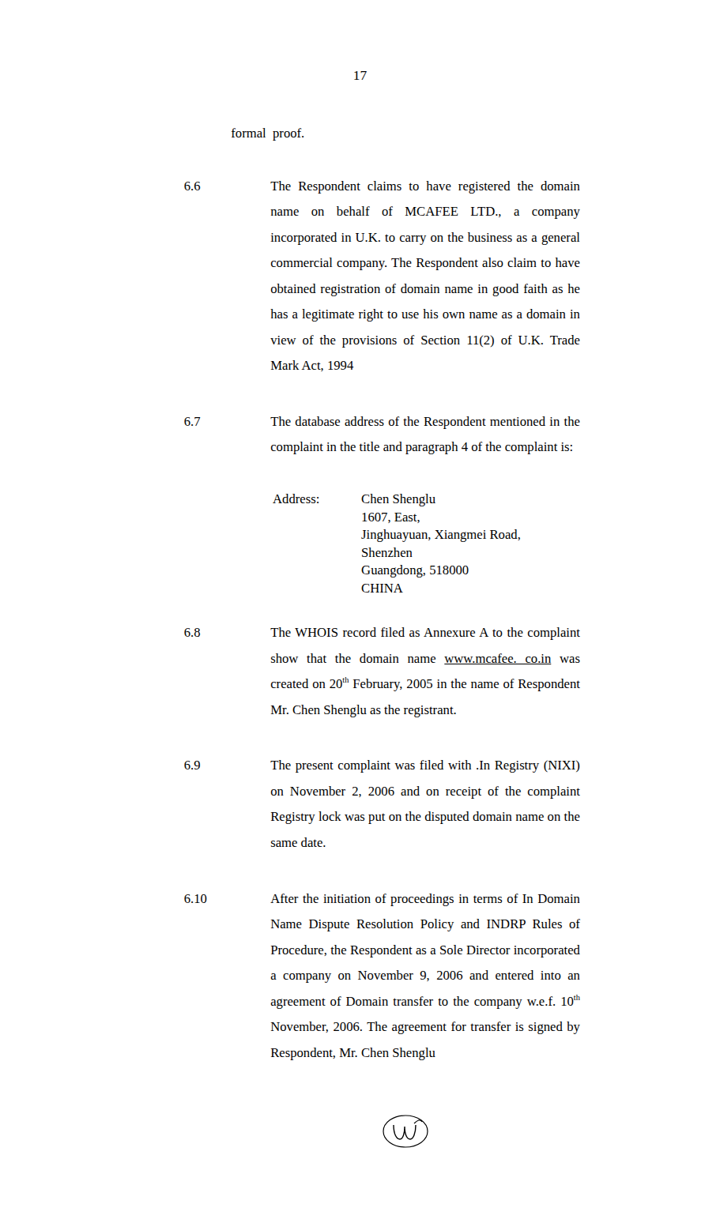17
formal proof.
6.6 The Respondent claims to have registered the domain name on behalf of MCAFEE LTD., a company incorporated in U.K. to carry on the business as a general commercial company. The Respondent also claim to have obtained registration of domain name in good faith as he has a legitimate right to use his own name as a domain in view of the provisions of Section 11(2) of U.K. Trade Mark Act, 1994
6.7 The database address of the Respondent mentioned in the complaint in the title and paragraph 4 of the complaint is:
| Address: | Chen Shenglu 1607, East, Jinghuayuan, Xiangmei Road, Shenzhen Guangdong, 518000 CHINA |
6.8 The WHOIS record filed as Annexure A to the complaint show that the domain name www.mcafee. co.in was created on 20th February, 2005 in the name of Respondent Mr. Chen Shenglu as the registrant.
6.9 The present complaint was filed with .In Registry (NIXI) on November 2, 2006 and on receipt of the complaint Registry lock was put on the disputed domain name on the same date.
6.10 After the initiation of proceedings in terms of In Domain Name Dispute Resolution Policy and INDRP Rules of Procedure, the Respondent as a Sole Director incorporated a company on November 9, 2006 and entered into an agreement of Domain transfer to the company w.e.f. 10th November, 2006. The agreement for transfer is signed by Respondent, Mr. Chen Shenglu